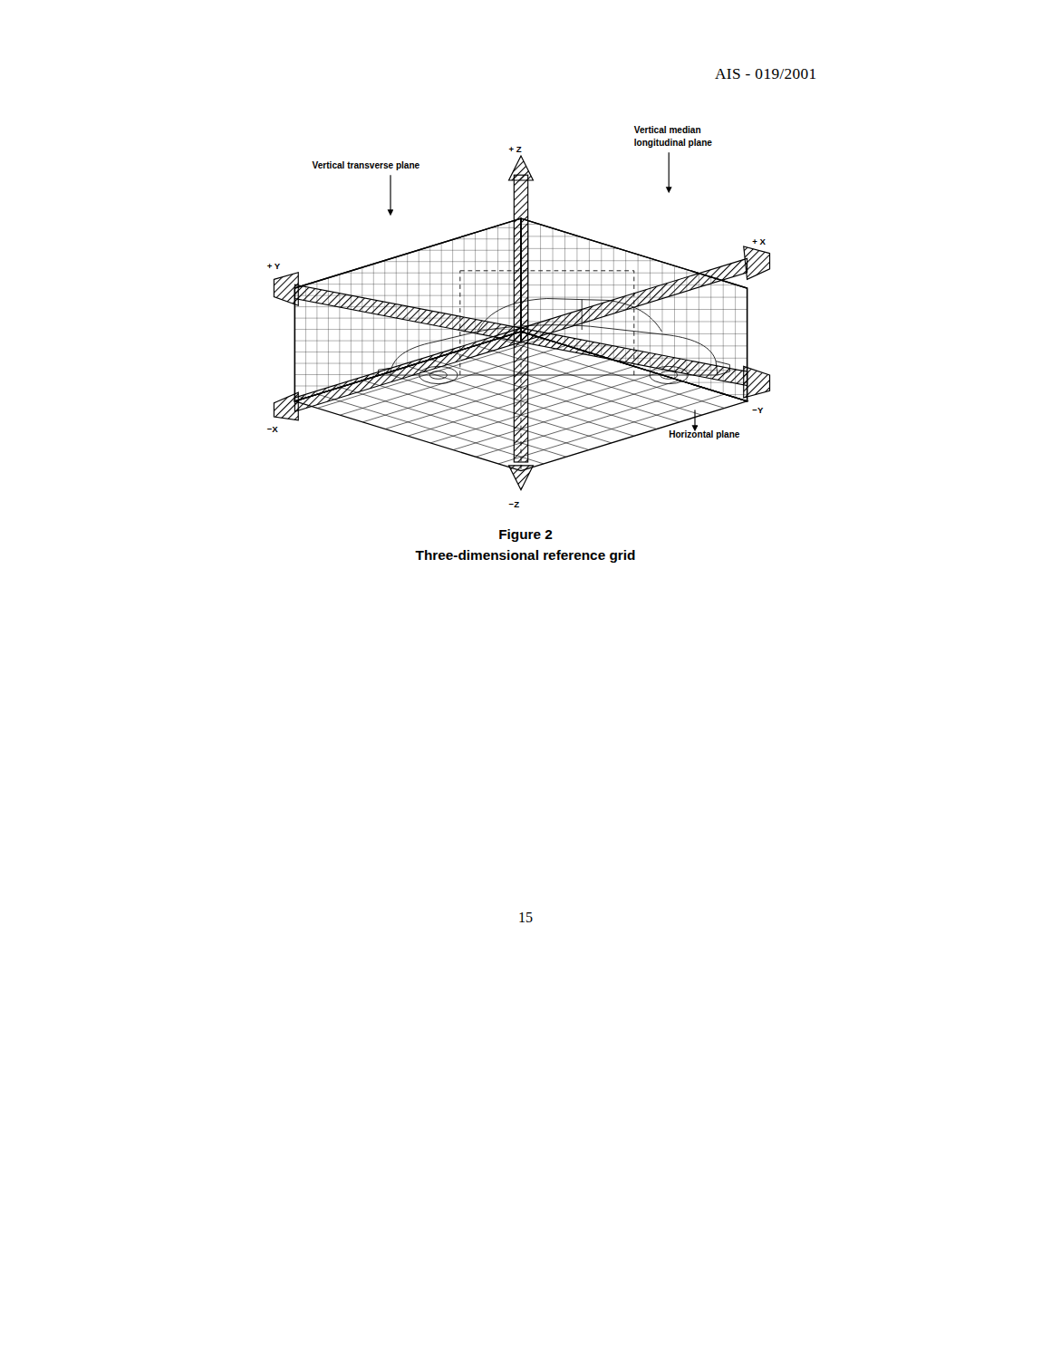AIS - 019/2001
Vertical median longitudinal plane Vertical transverse plane Horizontal plane + Z −Z + X −X + Y −Y
Figure 2 Three-dimensional reference grid
15